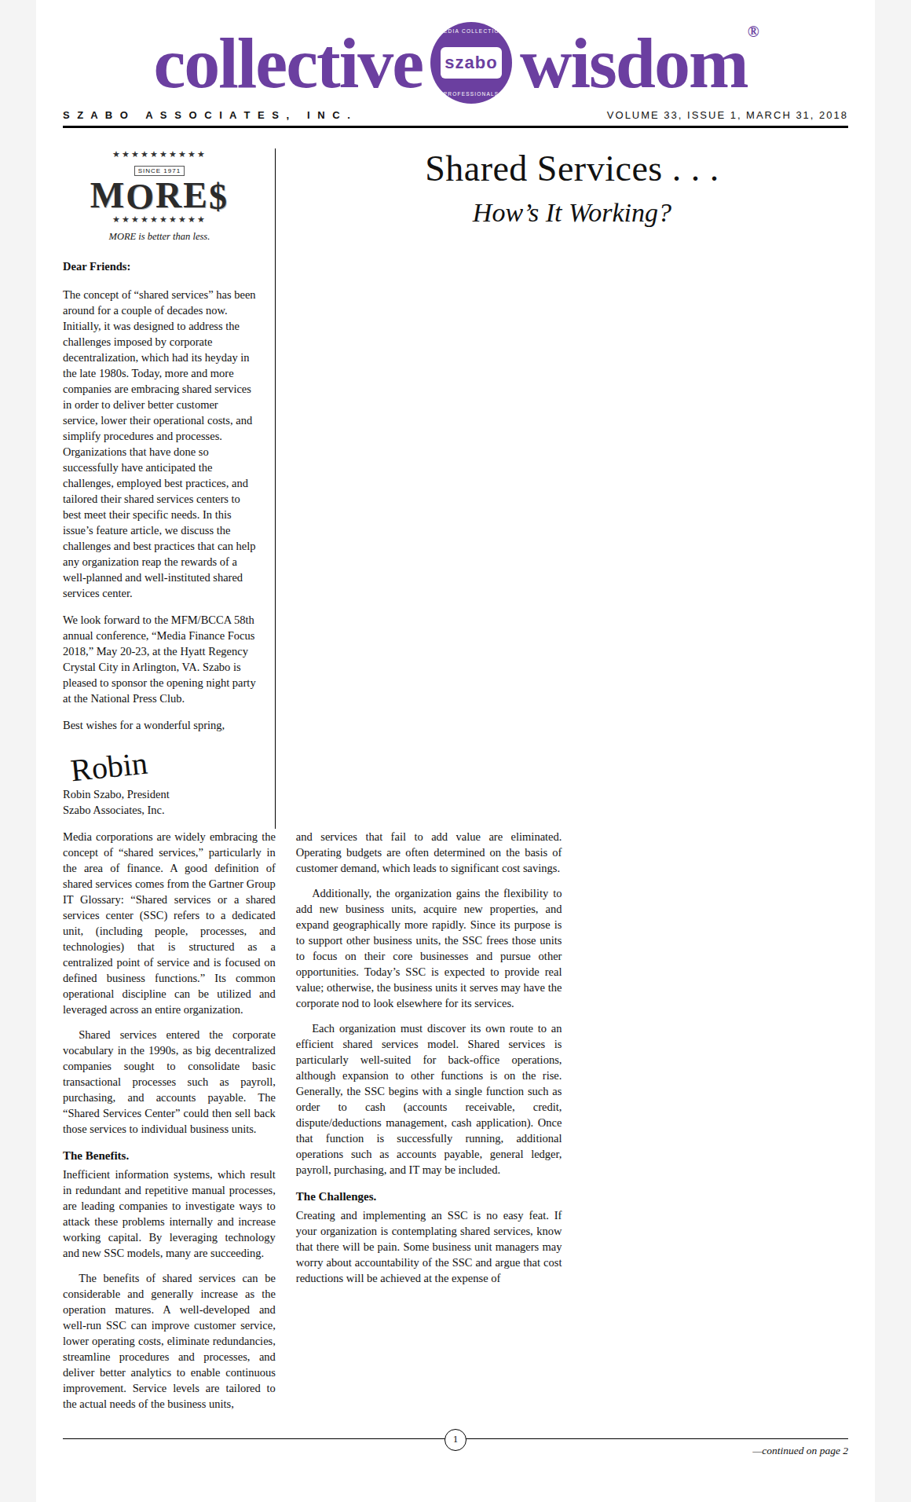collective Media Collection szabo Professionals wisdom®
S Z A B O A S S O C I A T E S , I N C . VOLUME 33, ISSUE 1, MARCH 31, 2018
★★★★★★★★★★
SINCE 1971
MORE$
★★★★★★★★★★
MORE is better than less.
Dear Friends:
The concept of “shared services” has been around for a couple of decades now. Initially, it was designed to address the challenges imposed by corporate decentralization, which had its heyday in the late 1980s. Today, more and more companies are embracing shared services in order to deliver better customer service, lower their operational costs, and simplify procedures and processes. Organizations that have done so successfully have anticipated the challenges, employed best practices, and tailored their shared services centers to best meet their specific needs. In this issue’s feature article, we discuss the challenges and best practices that can help any organization reap the rewards of a well-planned and well-instituted shared services center.
We look forward to the MFM/BCCA 58th annual conference, “Media Finance Focus 2018,” May 20-23, at the Hyatt Regency Crystal City in Arlington, VA. Szabo is pleased to sponsor the opening night party at the National Press Club.
Best wishes for a wonderful spring,
Robin
Robin Szabo, President
Szabo Associates, Inc.
Shared Services . . .
How’s It Working?
Media corporations are widely embracing the concept of “shared services,” particularly in the area of finance. A good definition of shared services comes from the Gartner Group IT Glossary: “Shared services or a shared services center (SSC) refers to a dedicated unit, (including people, processes, and technologies) that is structured as a centralized point of service and is focused on defined business functions.” Its common operational discipline can be utilized and leveraged across an entire organization.
Shared services entered the corporate vocabulary in the 1990s, as big decentralized companies sought to consolidate basic transactional processes such as payroll, purchasing, and accounts payable. The “Shared Services Center” could then sell back those services to individual business units.
The Benefits.
Inefficient information systems, which result in redundant and repetitive manual processes, are leading companies to investigate ways to attack these problems internally and increase working capital. By leveraging technology and new SSC models, many are succeeding.
The benefits of shared services can be considerable and generally increase as the operation matures. A well-developed and well-run SSC can improve customer service, lower operating costs, eliminate redundancies, streamline procedures and processes, and deliver better analytics to enable continuous improvement. Service levels are tailored to the actual needs of the business units,
and services that fail to add value are eliminated. Operating budgets are often determined on the basis of customer demand, which leads to significant cost savings.
Additionally, the organization gains the flexibility to add new business units, acquire new properties, and expand geographically more rapidly. Since its purpose is to support other business units, the SSC frees those units to focus on their core businesses and pursue other opportunities. Today’s SSC is expected to provide real value; otherwise, the business units it serves may have the corporate nod to look elsewhere for its services.
Each organization must discover its own route to an efficient shared services model. Shared services is particularly well-suited for back-office operations, although expansion to other functions is on the rise. Generally, the SSC begins with a single function such as order to cash (accounts receivable, credit, dispute/deductions management, cash application). Once that function is successfully running, additional operations such as accounts payable, general ledger, payroll, purchasing, and IT may be included.
The Challenges.
Creating and implementing an SSC is no easy feat. If your organization is contemplating shared services, know that there will be pain. Some business unit managers may worry about accountability of the SSC and argue that cost reductions will be achieved at the expense of
—continued on page 2
1